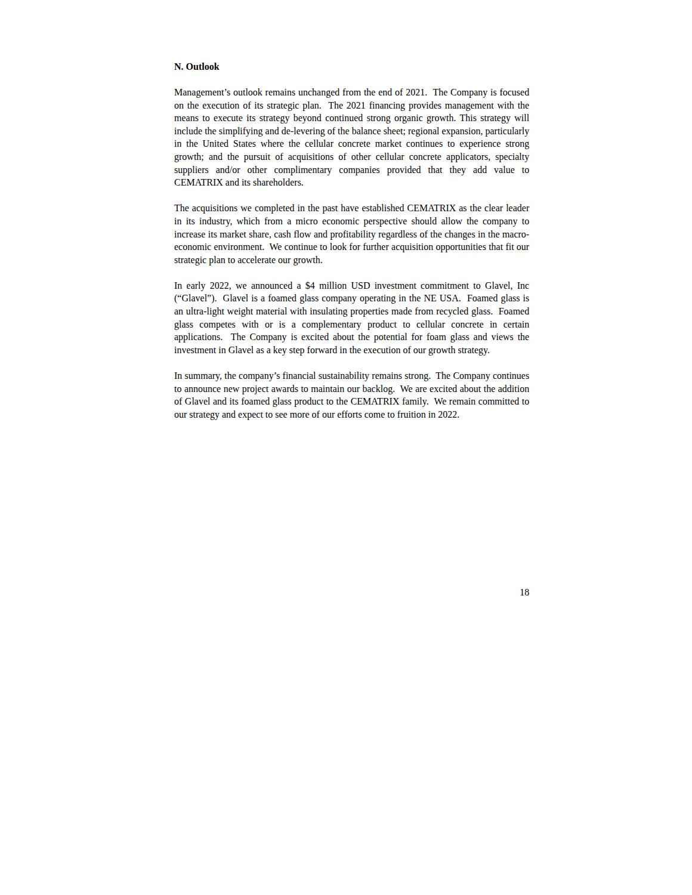N. Outlook
Management’s outlook remains unchanged from the end of 2021. The Company is focused on the execution of its strategic plan. The 2021 financing provides management with the means to execute its strategy beyond continued strong organic growth. This strategy will include the simplifying and de-levering of the balance sheet; regional expansion, particularly in the United States where the cellular concrete market continues to experience strong growth; and the pursuit of acquisitions of other cellular concrete applicators, specialty suppliers and/or other complimentary companies provided that they add value to CEMATRIX and its shareholders.
The acquisitions we completed in the past have established CEMATRIX as the clear leader in its industry, which from a micro economic perspective should allow the company to increase its market share, cash flow and profitability regardless of the changes in the macro-economic environment. We continue to look for further acquisition opportunities that fit our strategic plan to accelerate our growth.
In early 2022, we announced a $4 million USD investment commitment to Glavel, Inc (“Glavel”). Glavel is a foamed glass company operating in the NE USA. Foamed glass is an ultra-light weight material with insulating properties made from recycled glass. Foamed glass competes with or is a complementary product to cellular concrete in certain applications. The Company is excited about the potential for foam glass and views the investment in Glavel as a key step forward in the execution of our growth strategy.
In summary, the company’s financial sustainability remains strong. The Company continues to announce new project awards to maintain our backlog. We are excited about the addition of Glavel and its foamed glass product to the CEMATRIX family. We remain committed to our strategy and expect to see more of our efforts come to fruition in 2022.
18